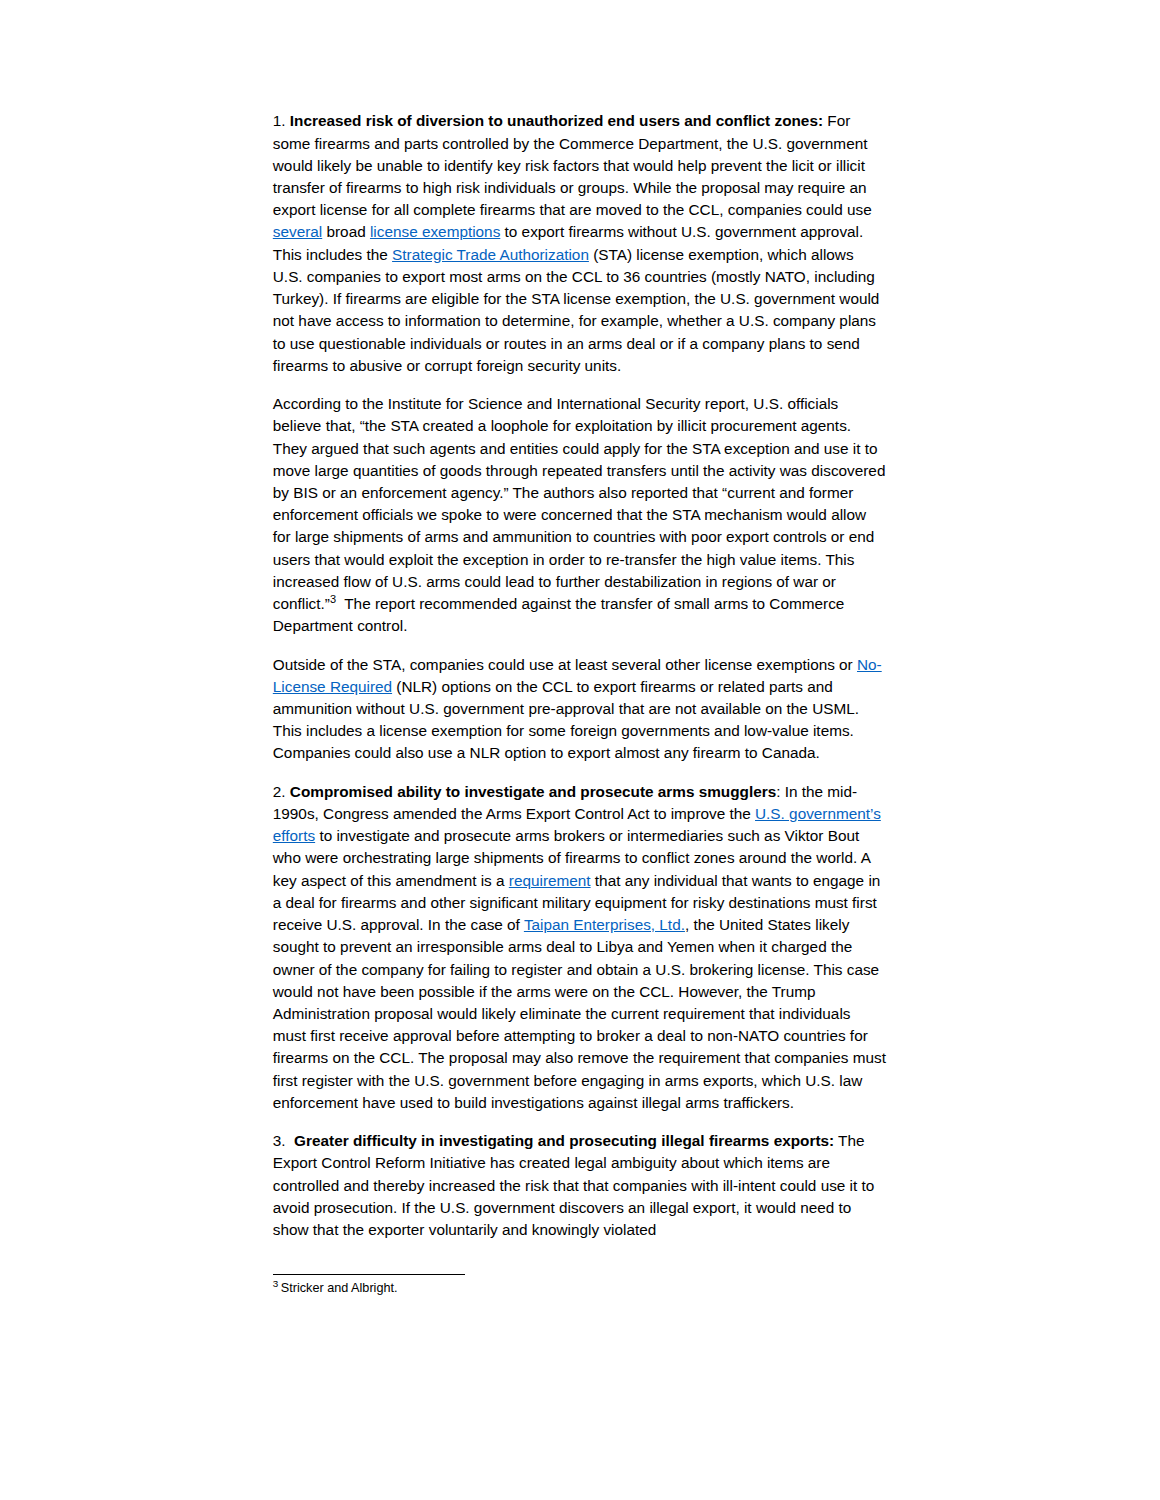1. Increased risk of diversion to unauthorized end users and conflict zones: For some firearms and parts controlled by the Commerce Department, the U.S. government would likely be unable to identify key risk factors that would help prevent the licit or illicit transfer of firearms to high risk individuals or groups. While the proposal may require an export license for all complete firearms that are moved to the CCL, companies could use several broad license exemptions to export firearms without U.S. government approval. This includes the Strategic Trade Authorization (STA) license exemption, which allows U.S. companies to export most arms on the CCL to 36 countries (mostly NATO, including Turkey). If firearms are eligible for the STA license exemption, the U.S. government would not have access to information to determine, for example, whether a U.S. company plans to use questionable individuals or routes in an arms deal or if a company plans to send firearms to abusive or corrupt foreign security units.
According to the Institute for Science and International Security report, U.S. officials believe that, “the STA created a loophole for exploitation by illicit procurement agents. They argued that such agents and entities could apply for the STA exception and use it to move large quantities of goods through repeated transfers until the activity was discovered by BIS or an enforcement agency.” The authors also reported that “current and former enforcement officials we spoke to were concerned that the STA mechanism would allow for large shipments of arms and ammunition to countries with poor export controls or end users that would exploit the exception in order to re-transfer the high value items. This increased flow of U.S. arms could lead to further destabilization in regions of war or conflict.”3 The report recommended against the transfer of small arms to Commerce Department control.
Outside of the STA, companies could use at least several other license exemptions or No-License Required (NLR) options on the CCL to export firearms or related parts and ammunition without U.S. government pre-approval that are not available on the USML. This includes a license exemption for some foreign governments and low-value items. Companies could also use a NLR option to export almost any firearm to Canada.
2. Compromised ability to investigate and prosecute arms smugglers: In the mid-1990s, Congress amended the Arms Export Control Act to improve the U.S. government’s efforts to investigate and prosecute arms brokers or intermediaries such as Viktor Bout who were orchestrating large shipments of firearms to conflict zones around the world. A key aspect of this amendment is a requirement that any individual that wants to engage in a deal for firearms and other significant military equipment for risky destinations must first receive U.S. approval. In the case of Taipan Enterprises, Ltd., the United States likely sought to prevent an irresponsible arms deal to Libya and Yemen when it charged the owner of the company for failing to register and obtain a U.S. brokering license. This case would not have been possible if the arms were on the CCL. However, the Trump Administration proposal would likely eliminate the current requirement that individuals must first receive approval before attempting to broker a deal to non-NATO countries for firearms on the CCL. The proposal may also remove the requirement that companies must first register with the U.S. government before engaging in arms exports, which U.S. law enforcement have used to build investigations against illegal arms traffickers.
3. Greater difficulty in investigating and prosecuting illegal firearms exports: The Export Control Reform Initiative has created legal ambiguity about which items are controlled and thereby increased the risk that that companies with ill-intent could use it to avoid prosecution. If the U.S. government discovers an illegal export, it would need to show that the exporter voluntarily and knowingly violated
3 Stricker and Albright.